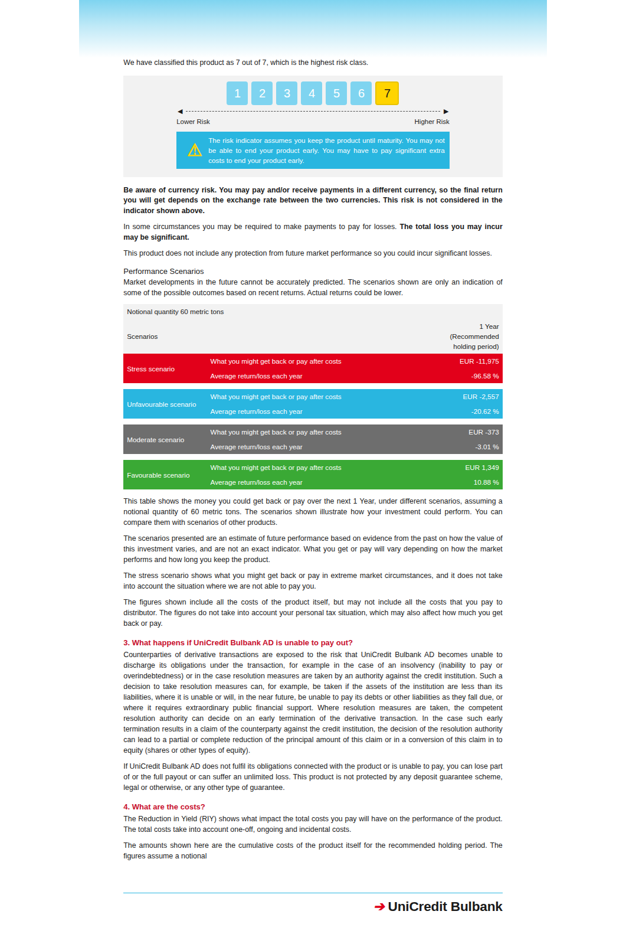We have classified this product as 7 out of 7, which is the highest risk class.
| 1 | 2 | 3 | 4 | 5 | 6 | 7 |
◀ ▶
Lower Risk Higher Risk
⚠
The risk indicator assumes you keep the product until maturity. You may not be able to end your product early. You may have to pay significant extra costs to end your product early.
Be aware of currency risk. You may pay and/or receive payments in a different currency, so the final return you will get depends on the exchange rate between the two currencies. This risk is not considered in the indicator shown above.
In some circumstances you may be required to make payments to pay for losses. The total loss you may incur may be significant.
This product does not include any protection from future market performance so you could incur significant losses.
Performance Scenarios
Market developments in the future cannot be accurately predicted. The scenarios shown are only an indication of some of the possible outcomes based on recent returns. Actual returns could be lower.
| Notional quantity 60 metric tons | |
| --- | --- |
| Scenarios | | 1 Year (Recommended holding period) |
| Stress scenario | What you might get back or pay after costs | EUR -11,975 |
| Average return/loss each year | -96.58 % |
| Unfavourable scenario | What you might get back or pay after costs | EUR -2,557 |
| Average return/loss each year | -20.62 % |
| Moderate scenario | What you might get back or pay after costs | EUR -373 |
| Average return/loss each year | -3.01 % |
| Favourable scenario | What you might get back or pay after costs | EUR 1,349 |
| Average return/loss each year | 10.88 % |
This table shows the money you could get back or pay over the next 1 Year, under different scenarios, assuming a notional quantity of 60 metric tons. The scenarios shown illustrate how your investment could perform. You can compare them with scenarios of other products.
The scenarios presented are an estimate of future performance based on evidence from the past on how the value of this investment varies, and are not an exact indicator. What you get or pay will vary depending on how the market performs and how long you keep the product.
The stress scenario shows what you might get back or pay in extreme market circumstances, and it does not take into account the situation where we are not able to pay you.
The figures shown include all the costs of the product itself, but may not include all the costs that you pay to distributor. The figures do not take into account your personal tax situation, which may also affect how much you get back or pay.
3. What happens if UniCredit Bulbank AD is unable to pay out?
Counterparties of derivative transactions are exposed to the risk that UniCredit Bulbank AD becomes unable to discharge its obligations under the transaction, for example in the case of an insolvency (inability to pay or overindebtedness) or in the case resolution measures are taken by an authority against the credit institution. Such a decision to take resolution measures can, for example, be taken if the assets of the institution are less than its liabilities, where it is unable or will, in the near future, be unable to pay its debts or other liabilities as they fall due, or where it requires extraordinary public financial support. Where resolution measures are taken, the competent resolution authority can decide on an early termination of the derivative transaction. In the case such early termination results in a claim of the counterparty against the credit institution, the decision of the resolution authority can lead to a partial or complete reduction of the principal amount of this claim or in a conversion of this claim in to equity (shares or other types of equity).
If UniCredit Bulbank AD does not fulfil its obligations connected with the product or is unable to pay, you can lose part of or the full payout or can suffer an unlimited loss. This product is not protected by any deposit guarantee scheme, legal or otherwise, or any other type of guarantee.
4. What are the costs?
The Reduction in Yield (RIY) shows what impact the total costs you pay will have on the performance of the product. The total costs take into account one-off, ongoing and incidental costs.
The amounts shown here are the cumulative costs of the product itself for the recommended holding period. The figures assume a notional
➔UniCredit Bulbank